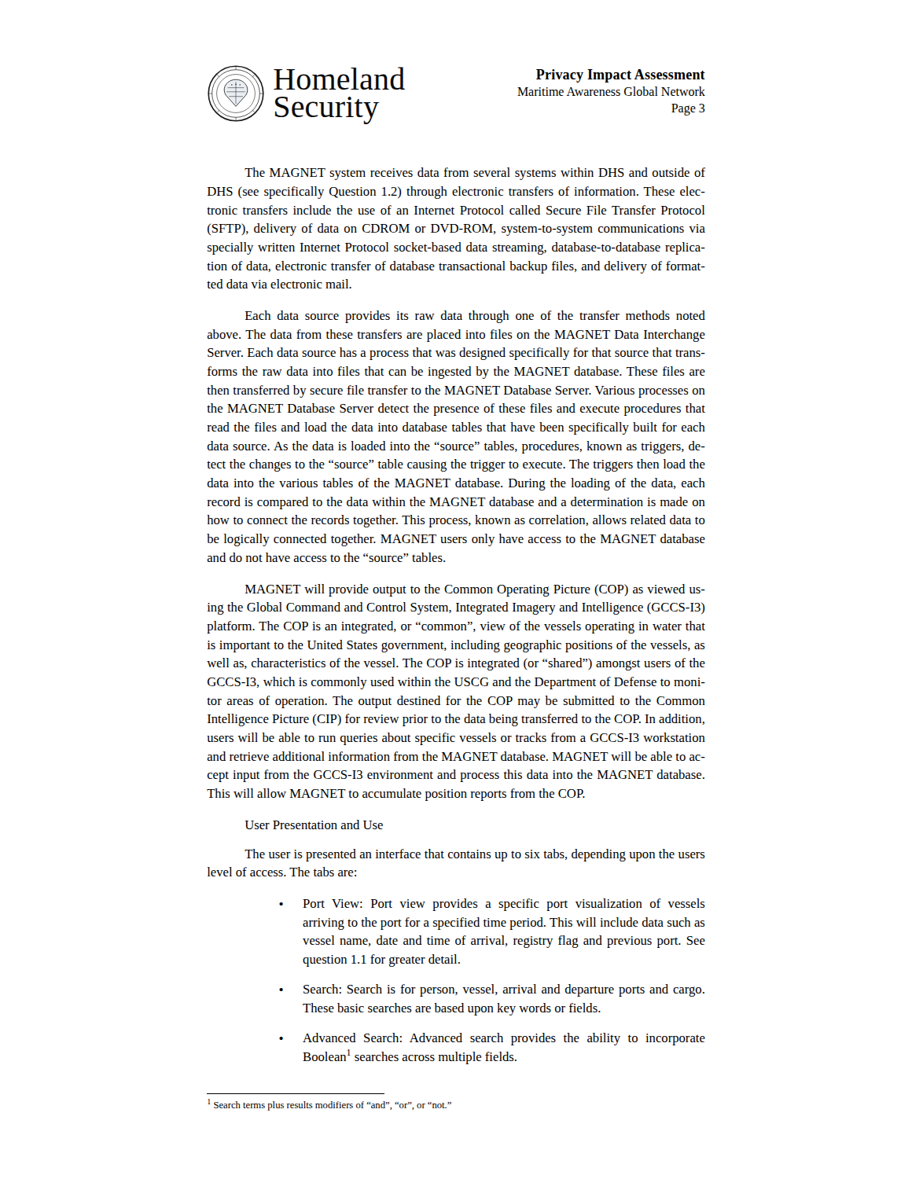Homeland Security
Privacy Impact Assessment
Maritime Awareness Global Network
Page 3
The MAGNET system receives data from several systems within DHS and outside of DHS (see specifically Question 1.2) through electronic transfers of information. These electronic transfers include the use of an Internet Protocol called Secure File Transfer Protocol (SFTP), delivery of data on CDROM or DVD-ROM, system-to-system communications via specially written Internet Protocol socket-based data streaming, database-to-database replication of data, electronic transfer of database transactional backup files, and delivery of formatted data via electronic mail.
Each data source provides its raw data through one of the transfer methods noted above. The data from these transfers are placed into files on the MAGNET Data Interchange Server. Each data source has a process that was designed specifically for that source that transforms the raw data into files that can be ingested by the MAGNET database. These files are then transferred by secure file transfer to the MAGNET Database Server. Various processes on the MAGNET Database Server detect the presence of these files and execute procedures that read the files and load the data into database tables that have been specifically built for each data source. As the data is loaded into the “source” tables, procedures, known as triggers, detect the changes to the “source” table causing the trigger to execute. The triggers then load the data into the various tables of the MAGNET database. During the loading of the data, each record is compared to the data within the MAGNET database and a determination is made on how to connect the records together. This process, known as correlation, allows related data to be logically connected together. MAGNET users only have access to the MAGNET database and do not have access to the “source” tables.
MAGNET will provide output to the Common Operating Picture (COP) as viewed using the Global Command and Control System, Integrated Imagery and Intelligence (GCCS-I3) platform. The COP is an integrated, or “common”, view of the vessels operating in water that is important to the United States government, including geographic positions of the vessels, as well as, characteristics of the vessel. The COP is integrated (or “shared”) amongst users of the GCCS-I3, which is commonly used within the USCG and the Department of Defense to monitor areas of operation. The output destined for the COP may be submitted to the Common Intelligence Picture (CIP) for review prior to the data being transferred to the COP. In addition, users will be able to run queries about specific vessels or tracks from a GCCS-I3 workstation and retrieve additional information from the MAGNET database. MAGNET will be able to accept input from the GCCS-I3 environment and process this data into the MAGNET database. This will allow MAGNET to accumulate position reports from the COP.
User Presentation and Use
The user is presented an interface that contains up to six tabs, depending upon the users level of access. The tabs are:
Port View: Port view provides a specific port visualization of vessels arriving to the port for a specified time period. This will include data such as vessel name, date and time of arrival, registry flag and previous port. See question 1.1 for greater detail.
Search: Search is for person, vessel, arrival and departure ports and cargo. These basic searches are based upon key words or fields.
Advanced Search: Advanced search provides the ability to incorporate Boolean1 searches across multiple fields.
1 Search terms plus results modifiers of “and”, “or”, or “not.”